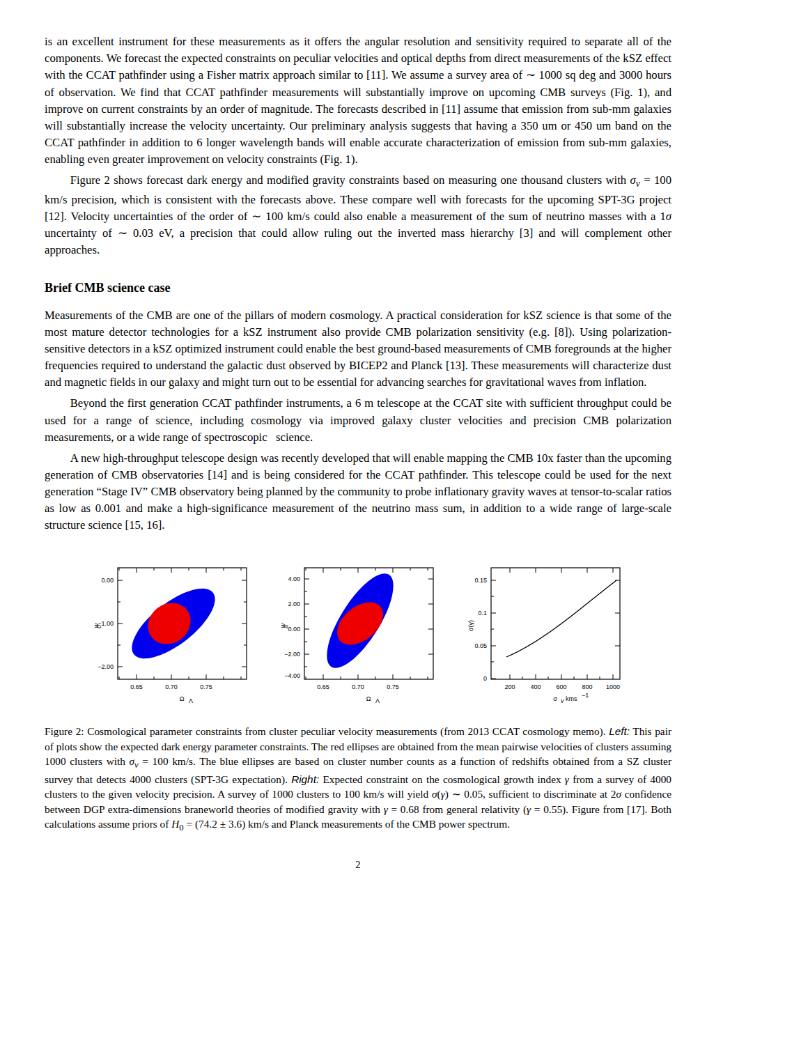is an excellent instrument for these measurements as it offers the angular resolution and sensitivity required to separate all of the components. We forecast the expected constraints on peculiar velocities and optical depths from direct measurements of the kSZ effect with the CCAT pathfinder using a Fisher matrix approach similar to [11]. We assume a survey area of ∼ 1000 sq deg and 3000 hours of observation. We find that CCAT pathfinder measurements will substantially improve on upcoming CMB surveys (Fig. 1), and improve on current constraints by an order of magnitude. The forecasts described in [11] assume that emission from sub-mm galaxies will substantially increase the velocity uncertainty. Our preliminary analysis suggests that having a 350 um or 450 um band on the CCAT pathfinder in addition to 6 longer wavelength bands will enable accurate characterization of emission from sub-mm galaxies, enabling even greater improvement on velocity constraints (Fig. 1).
Figure 2 shows forecast dark energy and modified gravity constraints based on measuring one thousand clusters with σv = 100 km/s precision, which is consistent with the forecasts above. These compare well with forecasts for the upcoming SPT-3G project [12]. Velocity uncertainties of the order of ∼ 100 km/s could also enable a measurement of the sum of neutrino masses with a 1σ uncertainty of ∼ 0.03 eV, a precision that could allow ruling out the inverted mass hierarchy [3] and will complement other approaches.
Brief CMB science case
Measurements of the CMB are one of the pillars of modern cosmology. A practical consideration for kSZ science is that some of the most mature detector technologies for a kSZ instrument also provide CMB polarization sensitivity (e.g. [8]). Using polarization-sensitive detectors in a kSZ optimized instrument could enable the best ground-based measurements of CMB foregrounds at the higher frequencies required to understand the galactic dust observed by BICEP2 and Planck [13]. These measurements will characterize dust and magnetic fields in our galaxy and might turn out to be essential for advancing searches for gravitational waves from inflation.
Beyond the first generation CCAT pathfinder instruments, a 6 m telescope at the CCAT site with sufficient throughput could be used for a range of science, including cosmology via improved galaxy cluster velocities and precision CMB polarization measurements, or a wide range of spectroscopic science.
A new high-throughput telescope design was recently developed that will enable mapping the CMB 10x faster than the upcoming generation of CMB observatories [14] and is being considered for the CCAT pathfinder. This telescope could be used for the next generation “Stage IV” CMB observatory being planned by the community to probe inflationary gravity waves at tensor-to-scalar ratios as low as 0.001 and make a high-significance measurement of the neutrino mass sum, in addition to a wide range of large-scale structure science [15, 16].
0.00 −1.00 −2.00 0.65 0.70 0.75 w 0 Ω Λ
4.00 2.00 0.00 −2.00 −4.00 0.65 0.70 0.75 w a Ω Λ
0.15 0.1 0.05 0 200 400 600 800 1000 σ(γ) σ v kms −1
Figure 2: Cosmological parameter constraints from cluster peculiar velocity measurements (from 2013 CCAT cosmology memo). Left: This pair of plots show the expected dark energy parameter constraints. The red ellipses are obtained from the mean pairwise velocities of clusters assuming 1000 clusters with σv = 100 km/s. The blue ellipses are based on cluster number counts as a function of redshifts obtained from a SZ cluster survey that detects 4000 clusters (SPT-3G expectation). Right: Expected constraint on the cosmological growth index γ from a survey of 4000 clusters to the given velocity precision. A survey of 1000 clusters to 100 km/s will yield σ(γ) ∼ 0.05, sufficient to discriminate at 2σ confidence between DGP extra-dimensions braneworld theories of modified gravity with γ = 0.68 from general relativity (γ = 0.55). Figure from [17]. Both calculations assume priors of H0 = (74.2 ± 3.6) km/s and Planck measurements of the CMB power spectrum.
2